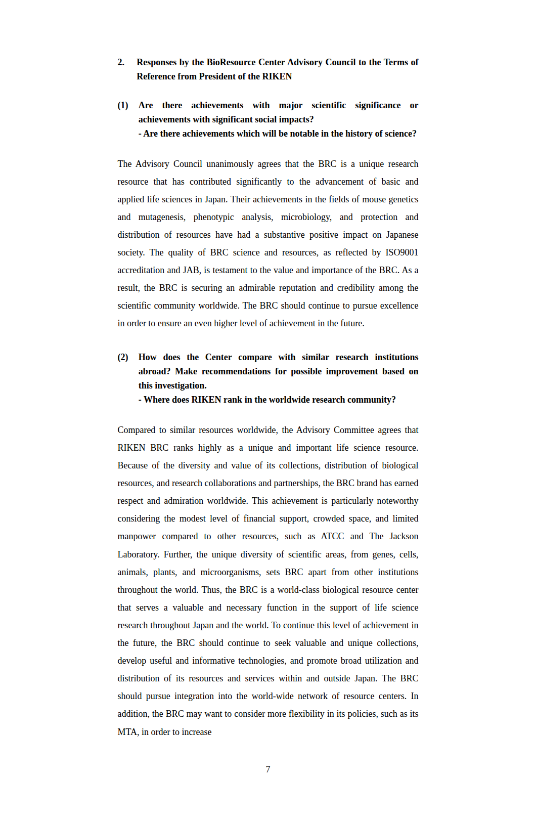2. Responses by the BioResource Center Advisory Council to the Terms of Reference from President of the RIKEN
(1) Are there achievements with major scientific significance or achievements with significant social impacts?
- Are there achievements which will be notable in the history of science?
The Advisory Council unanimously agrees that the BRC is a unique research resource that has contributed significantly to the advancement of basic and applied life sciences in Japan. Their achievements in the fields of mouse genetics and mutagenesis, phenotypic analysis, microbiology, and protection and distribution of resources have had a substantive positive impact on Japanese society. The quality of BRC science and resources, as reflected by ISO9001 accreditation and JAB, is testament to the value and importance of the BRC. As a result, the BRC is securing an admirable reputation and credibility among the scientific community worldwide. The BRC should continue to pursue excellence in order to ensure an even higher level of achievement in the future.
(2) How does the Center compare with similar research institutions abroad? Make recommendations for possible improvement based on this investigation.
- Where does RIKEN rank in the worldwide research community?
Compared to similar resources worldwide, the Advisory Committee agrees that RIKEN BRC ranks highly as a unique and important life science resource. Because of the diversity and value of its collections, distribution of biological resources, and research collaborations and partnerships, the BRC brand has earned respect and admiration worldwide. This achievement is particularly noteworthy considering the modest level of financial support, crowded space, and limited manpower compared to other resources, such as ATCC and The Jackson Laboratory. Further, the unique diversity of scientific areas, from genes, cells, animals, plants, and microorganisms, sets BRC apart from other institutions throughout the world. Thus, the BRC is a world-class biological resource center that serves a valuable and necessary function in the support of life science research throughout Japan and the world. To continue this level of achievement in the future, the BRC should continue to seek valuable and unique collections, develop useful and informative technologies, and promote broad utilization and distribution of its resources and services within and outside Japan. The BRC should pursue integration into the world-wide network of resource centers. In addition, the BRC may want to consider more flexibility in its policies, such as its MTA, in order to increase
7